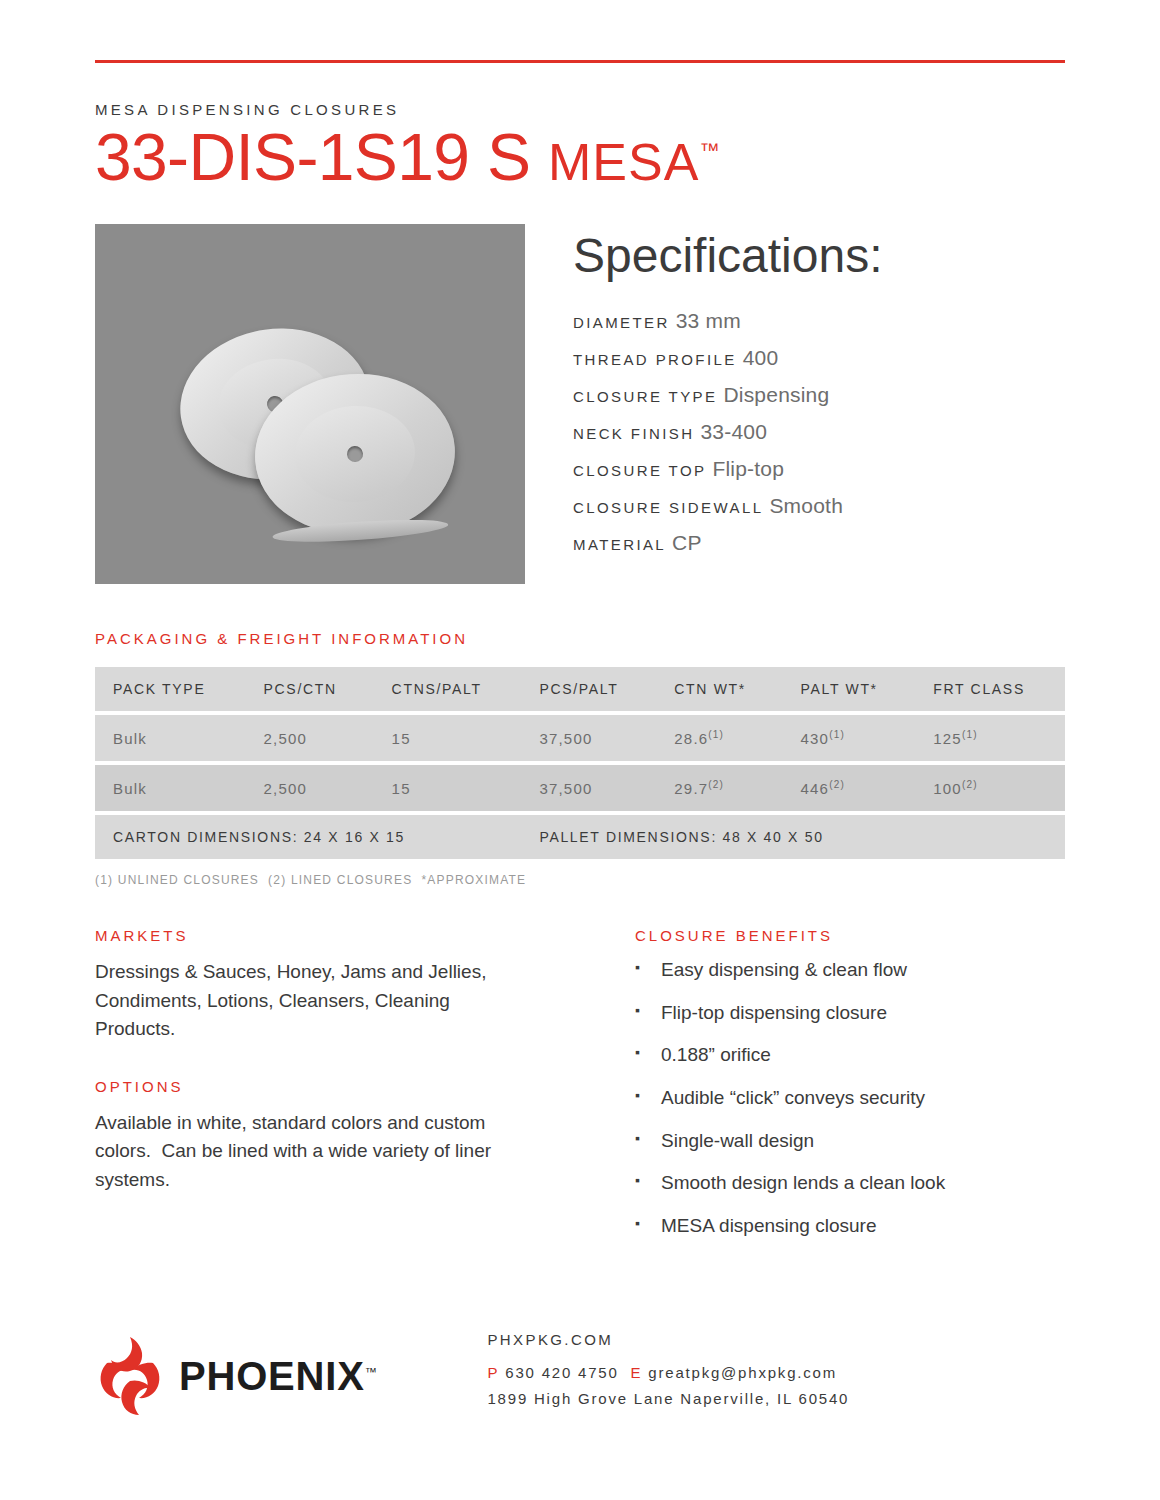Mesa Dispensing Closures
33-DIS-1S19 S MESA™
Specifications:
Diameter33 mm
Thread Profile400
Closure Type Dispensing
Neck Finish33-400
Closure Top Flip-top
Closure Sidewall Smooth
Material CP
Packaging & Freight Information
| Pack Type | PCS/CTN | CTNS/PALT | PCS/PALT | CTN WT* | PALT WT* | FRT Class |
| --- | --- | --- | --- | --- | --- | --- |
| Bulk | 2,500 | 15 | 37,500 | 28.6 (1) | 430 (1) | 125 (1) |
| Bulk | 2,500 | 15 | 37,500 | 29.7 (2) | 446 (2) | 100 (2) |
| Carton Dimensions: 24 x 16 x 15 | Pallet Dimensions: 48 x 40 x 50 |
(1) Unlined Closures (2) Lined Closures *Approximate
Markets
Dressings & Sauces, Honey, Jams and Jellies, Condiments, Lotions, Cleansers, Cleaning Products.
Options
Available in white, standard colors and custom colors. Can be lined with a wide variety of liner systems.
Closure Benefits
Easy dispensing & clean flow
Flip-top dispensing closure
0.188” orifice
Audible “click” conveys security
Single-wall design
Smooth design lends a clean look
MESA dispensing closure
PHOENIX™
PHXPKG.COM P 630 420 4750 E greatpkg@phxpkg.com
1899 High Grove Lane Naperville, IL 60540